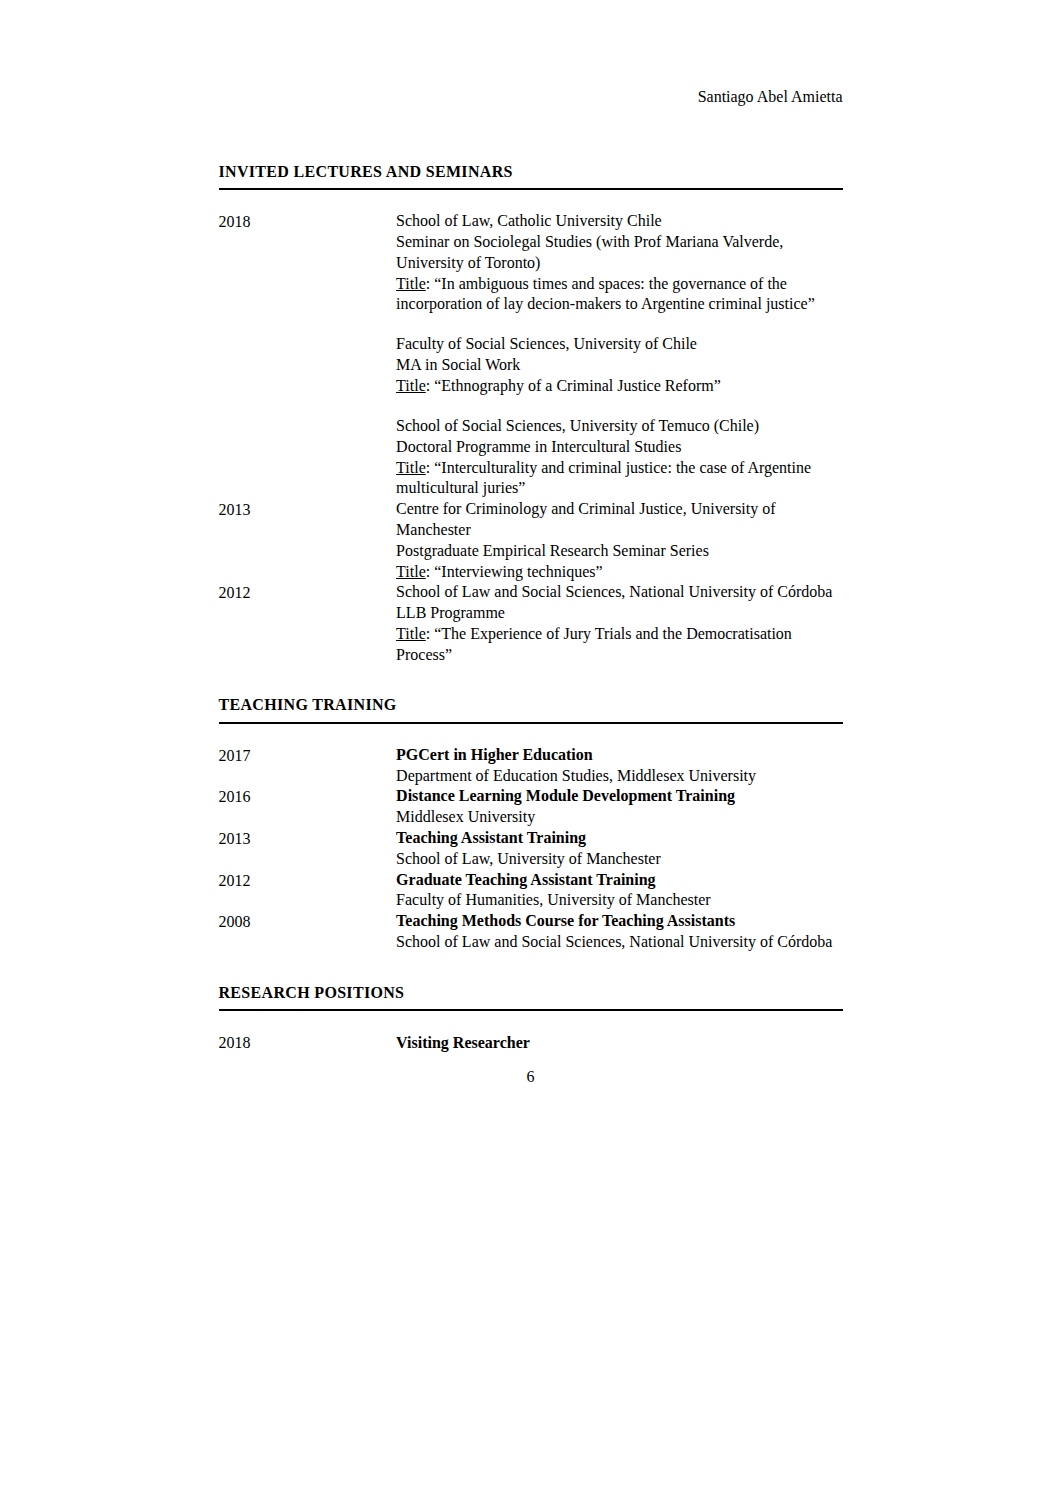Santiago Abel Amietta
Invited Lectures and Seminars
| 2018 | School of Law, Catholic University Chile Seminar on Sociolegal Studies (with Prof Mariana Valverde, University of Toronto) Title : “In ambiguous times and spaces: the governance of the incorporation of lay decion-makers to Argentine criminal justice” Faculty of Social Sciences, University of Chile MA in Social Work Title : “Ethnography of a Criminal Justice Reform” School of Social Sciences, University of Temuco (Chile) Doctoral Programme in Intercultural Studies Title : “Interculturality and criminal justice: the case of Argentine multicultural juries” |
| 2013 | Centre for Criminology and Criminal Justice, University of Manchester Postgraduate Empirical Research Seminar Series Title : “Interviewing techniques” |
| 2012 | School of Law and Social Sciences, National University of Córdoba LLB Programme Title : “The Experience of Jury Trials and the Democratisation Process” |
Teaching Training
| 2017 | PGCert in Higher Education Department of Education Studies, Middlesex University |
| 2016 | Distance Learning Module Development Training Middlesex University |
| 2013 | Teaching Assistant Training School of Law, University of Manchester |
| 2012 | Graduate Teaching Assistant Training Faculty of Humanities, University of Manchester |
| 2008 | Teaching Methods Course for Teaching Assistants School of Law and Social Sciences, National University of Córdoba |
Research Positions
| 2018 | Visiting Researcher |
6